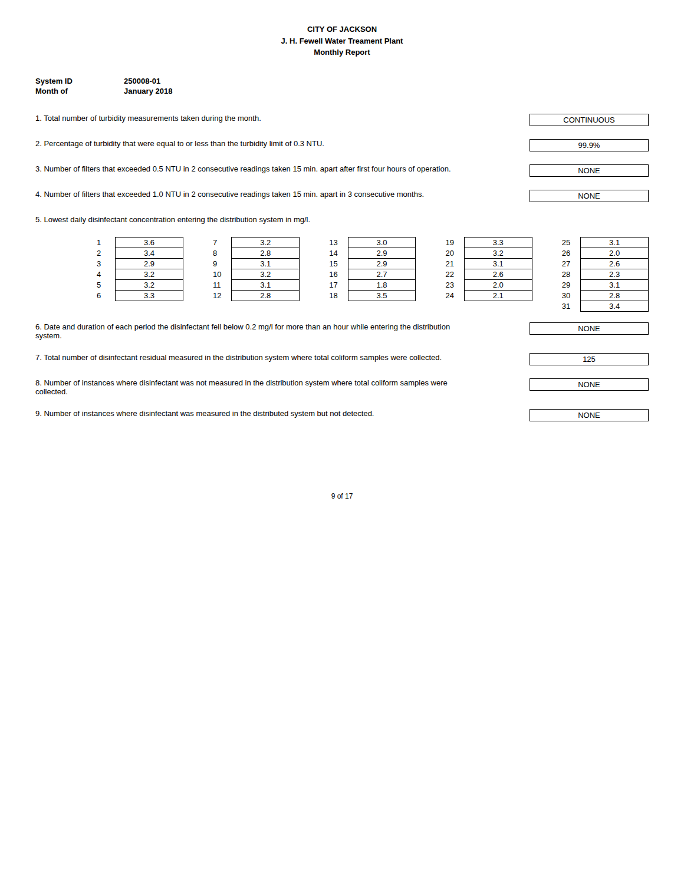CITY OF JACKSON
J. H. Fewell Water Treament Plant
Monthly Report
| System ID | 250008-01 |
| Month of | January 2018 |
1. Total number of turbidity measurements taken during the month.
CONTINUOUS
2. Percentage of turbidity that were equal to or less than the turbidity limit of 0.3 NTU.
99.9%
3. Number of filters that exceeded 0.5 NTU in 2 consecutive readings taken 15 min. apart after first four hours of operation.
NONE
4. Number of filters that exceeded 1.0 NTU in 2 consecutive readings taken 15 min. apart in 3 consecutive months.
NONE
5. Lowest daily disinfectant concentration entering the distribution system in mg/l.
| 1 | 3.6 | | 7 | 3.2 | | 13 | 3.0 | | 19 | 3.3 | | 25 | 3.1 |
| 2 | 3.4 | | 8 | 2.8 | | 14 | 2.9 | | 20 | 3.2 | | 26 | 2.0 |
| 3 | 2.9 | | 9 | 3.1 | | 15 | 2.9 | | 21 | 3.1 | | 27 | 2.6 |
| 4 | 3.2 | | 10 | 3.2 | | 16 | 2.7 | | 22 | 2.6 | | 28 | 2.3 |
| 5 | 3.2 | | 11 | 3.1 | | 17 | 1.8 | | 23 | 2.0 | | 29 | 3.1 |
| 6 | 3.3 | | 12 | 2.8 | | 18 | 3.5 | | 24 | 2.1 | | 30 | 2.8 |
| | | | | | | | | | | | | 31 | 3.4 |
6. Date and duration of each period the disinfectant fell below 0.2 mg/l for more than an hour while entering the distribution system.
NONE
7. Total number of disinfectant residual measured in the distribution system where total coliform samples were collected.
125
8. Number of instances where disinfectant was not measured in the distribution system where total coliform samples were collected.
NONE
9. Number of instances where disinfectant was measured in the distributed system but not detected.
NONE
9 of 17